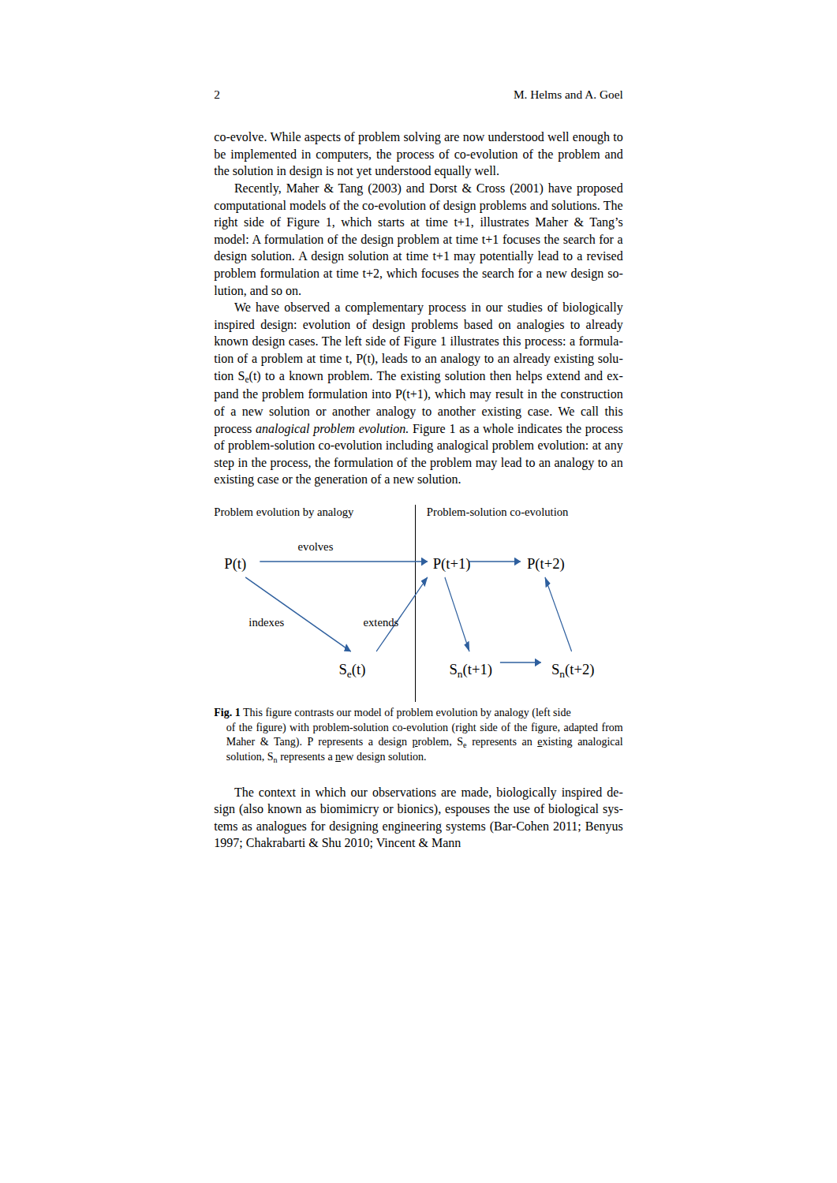2 M. Helms and A. Goel
co-evolve. While aspects of problem solving are now understood well enough to be implemented in computers, the process of co-evolution of the problem and the solution in design is not yet understood equally well.
Recently, Maher & Tang (2003) and Dorst & Cross (2001) have proposed computational models of the co-evolution of design problems and solutions. The right side of Figure 1, which starts at time t+1, illustrates Maher & Tang’s model: A formulation of the design problem at time t+1 focuses the search for a design solution. A design solution at time t+1 may potentially lead to a revised problem formulation at time t+2, which focuses the search for a new design solution, and so on.
We have observed a complementary process in our studies of biologically inspired design: evolution of design problems based on analogies to already known design cases. The left side of Figure 1 illustrates this process: a formulation of a problem at time t, P(t), leads to an analogy to an already existing solution Se(t) to a known problem. The existing solution then helps extend and expand the problem formulation into P(t+1), which may result in the construction of a new solution or another analogy to another existing case. We call this process analogical problem evolution. Figure 1 as a whole indicates the process of problem-solution co-evolution including analogical problem evolution: at any step in the process, the formulation of the problem may lead to an analogy to an existing case or the generation of a new solution.
Problem evolution by analogy
Problem-solution co-evolution
P(t)
P(t+1)
P(t+2)
Se(t)
Sn(t+1)
Sn(t+2)
evolves
indexes
extends
Fig. 1 This figure contrasts our model of problem evolution by analogy (left side of the figure) with problem-solution co-evolution (right side of the figure, adapted from Maher & Tang). P represents a design problem, Se represents an existing analogical solution, Sn represents a new design solution.
The context in which our observations are made, biologically inspired design (also known as biomimicry or bionics), espouses the use of biological systems as analogues for designing engineering systems (Bar-Cohen 2011; Benyus 1997; Chakrabarti & Shu 2010; Vincent & Mann